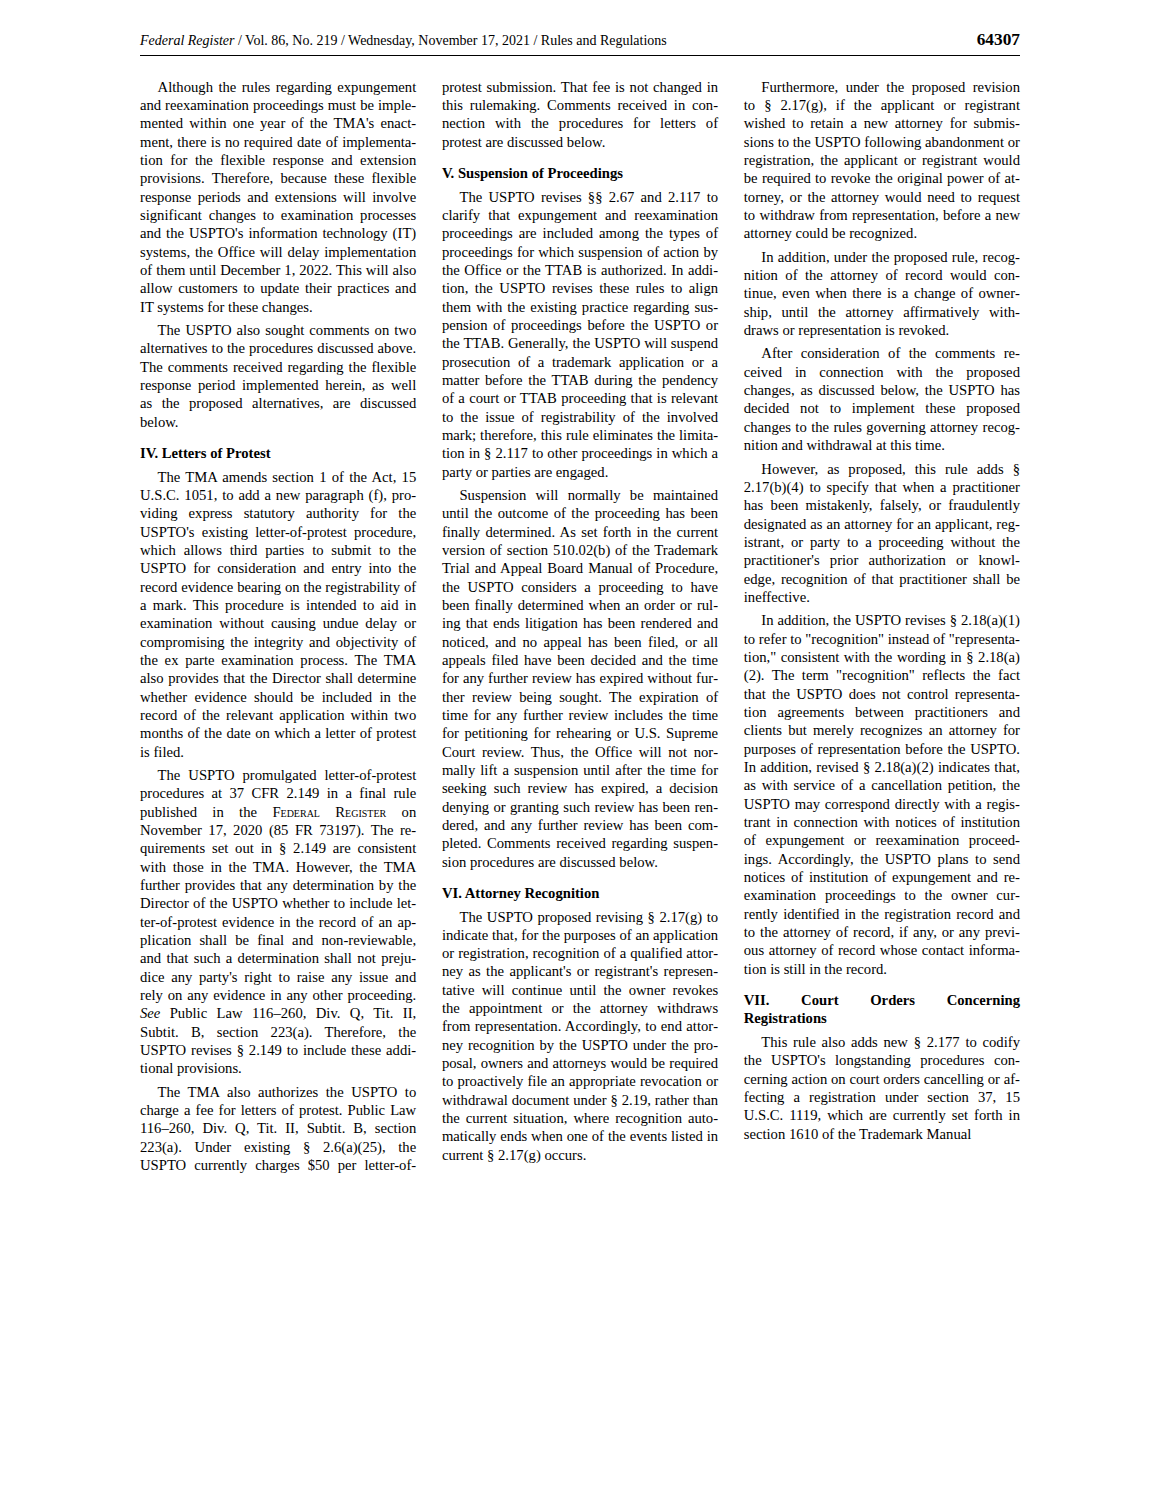Federal Register / Vol. 86, No. 219 / Wednesday, November 17, 2021 / Rules and Regulations 64307
Although the rules regarding expungement and reexamination proceedings must be implemented within one year of the TMA's enactment, there is no required date of implementation for the flexible response and extension provisions. Therefore, because these flexible response periods and extensions will involve significant changes to examination processes and the USPTO's information technology (IT) systems, the Office will delay implementation of them until December 1, 2022. This will also allow customers to update their practices and IT systems for these changes.
The USPTO also sought comments on two alternatives to the procedures discussed above. The comments received regarding the flexible response period implemented herein, as well as the proposed alternatives, are discussed below.
IV. Letters of Protest
The TMA amends section 1 of the Act, 15 U.S.C. 1051, to add a new paragraph (f), providing express statutory authority for the USPTO's existing letter-of-protest procedure, which allows third parties to submit to the USPTO for consideration and entry into the record evidence bearing on the registrability of a mark. This procedure is intended to aid in examination without causing undue delay or compromising the integrity and objectivity of the ex parte examination process. The TMA also provides that the Director shall determine whether evidence should be included in the record of the relevant application within two months of the date on which a letter of protest is filed.
The USPTO promulgated letter-of-protest procedures at 37 CFR 2.149 in a final rule published in the Federal Register on November 17, 2020 (85 FR 73197). The requirements set out in § 2.149 are consistent with those in the TMA. However, the TMA further provides that any determination by the Director of the USPTO whether to include letter-of-protest evidence in the record of an application shall be final and non-reviewable, and that such a determination shall not prejudice any party's right to raise any issue and rely on any evidence in any other proceeding. See Public Law 116–260, Div. Q, Tit. II, Subtit. B, section 223(a). Therefore, the USPTO revises § 2.149 to include these additional provisions.
The TMA also authorizes the USPTO to charge a fee for letters of protest. Public Law 116–260, Div. Q, Tit. II, Subtit. B, section 223(a). Under existing § 2.6(a)(25), the USPTO currently charges $50 per letter-of-protest submission. That fee is not changed in this rulemaking. Comments received in connection with the procedures for letters of protest are discussed below.
V. Suspension of Proceedings
The USPTO revises §§ 2.67 and 2.117 to clarify that expungement and reexamination proceedings are included among the types of proceedings for which suspension of action by the Office or the TTAB is authorized. In addition, the USPTO revises these rules to align them with the existing practice regarding suspension of proceedings before the USPTO or the TTAB. Generally, the USPTO will suspend prosecution of a trademark application or a matter before the TTAB during the pendency of a court or TTAB proceeding that is relevant to the issue of registrability of the involved mark; therefore, this rule eliminates the limitation in § 2.117 to other proceedings in which a party or parties are engaged.
Suspension will normally be maintained until the outcome of the proceeding has been finally determined. As set forth in the current version of section 510.02(b) of the Trademark Trial and Appeal Board Manual of Procedure, the USPTO considers a proceeding to have been finally determined when an order or ruling that ends litigation has been rendered and noticed, and no appeal has been filed, or all appeals filed have been decided and the time for any further review has expired without further review being sought. The expiration of time for any further review includes the time for petitioning for rehearing or U.S. Supreme Court review. Thus, the Office will not normally lift a suspension until after the time for seeking such review has expired, a decision denying or granting such review has been rendered, and any further review has been completed. Comments received regarding suspension procedures are discussed below.
VI. Attorney Recognition
The USPTO proposed revising § 2.17(g) to indicate that, for the purposes of an application or registration, recognition of a qualified attorney as the applicant's or registrant's representative will continue until the owner revokes the appointment or the attorney withdraws from representation. Accordingly, to end attorney recognition by the USPTO under the proposal, owners and attorneys would be required to proactively file an appropriate revocation or withdrawal document under § 2.19, rather than the current situation, where recognition automatically ends when one of the events listed in current § 2.17(g) occurs.
Furthermore, under the proposed revision to § 2.17(g), if the applicant or registrant wished to retain a new attorney for submissions to the USPTO following abandonment or registration, the applicant or registrant would be required to revoke the original power of attorney, or the attorney would need to request to withdraw from representation, before a new attorney could be recognized.
In addition, under the proposed rule, recognition of the attorney of record would continue, even when there is a change of ownership, until the attorney affirmatively withdraws or representation is revoked.
After consideration of the comments received in connection with the proposed changes, as discussed below, the USPTO has decided not to implement these proposed changes to the rules governing attorney recognition and withdrawal at this time.
However, as proposed, this rule adds § 2.17(b)(4) to specify that when a practitioner has been mistakenly, falsely, or fraudulently designated as an attorney for an applicant, registrant, or party to a proceeding without the practitioner's prior authorization or knowledge, recognition of that practitioner shall be ineffective.
In addition, the USPTO revises § 2.18(a)(1) to refer to "recognition" instead of "representation," consistent with the wording in § 2.18(a)(2). The term "recognition" reflects the fact that the USPTO does not control representation agreements between practitioners and clients but merely recognizes an attorney for purposes of representation before the USPTO. In addition, revised § 2.18(a)(2) indicates that, as with service of a cancellation petition, the USPTO may correspond directly with a registrant in connection with notices of institution of expungement or reexamination proceedings. Accordingly, the USPTO plans to send notices of institution of expungement and reexamination proceedings to the owner currently identified in the registration record and to the attorney of record, if any, or any previous attorney of record whose contact information is still in the record.
VII. Court Orders Concerning Registrations
This rule also adds new § 2.177 to codify the USPTO's longstanding procedures concerning action on court orders cancelling or affecting a registration under section 37, 15 U.S.C. 1119, which are currently set forth in section 1610 of the Trademark Manual